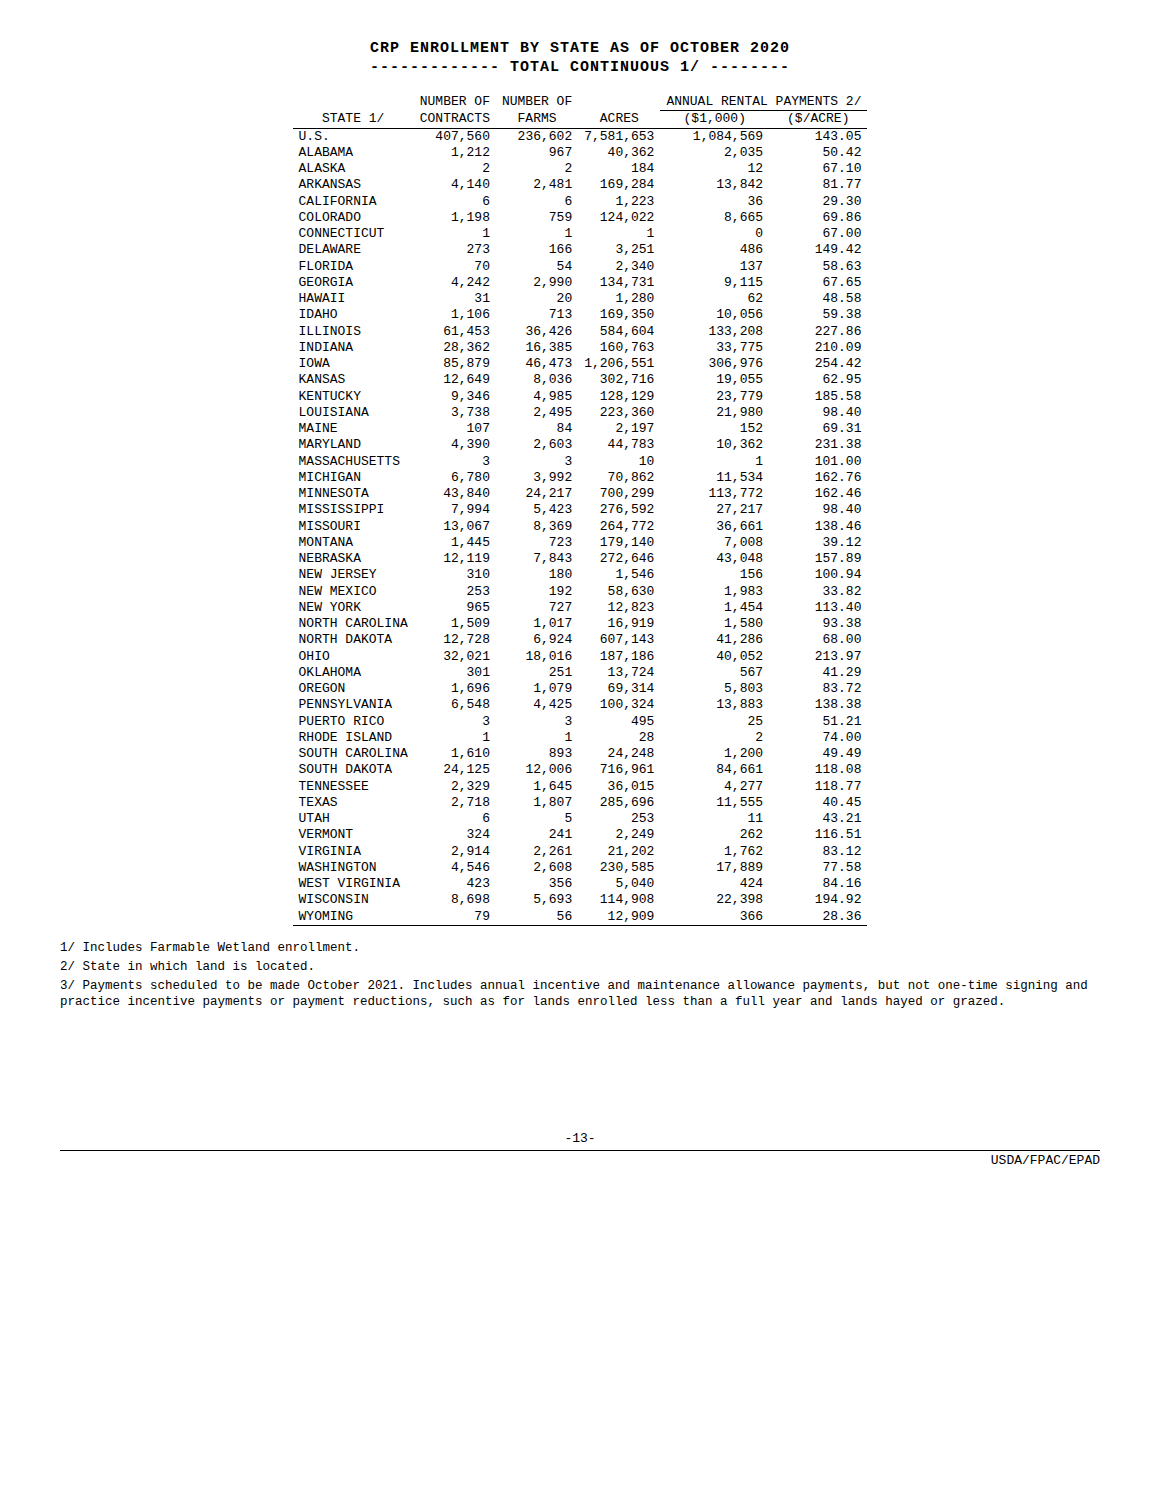CRP ENROLLMENT BY STATE AS OF OCTOBER 2020
------------- TOTAL CONTINUOUS 1/ --------
| | NUMBER OF | NUMBER OF | | ANNUAL RENTAL PAYMENTS 2/ |
| --- | --- | --- | --- | --- |
| STATE 1/ | CONTRACTS | FARMS | ACRES | ($1,000) | ($/ACRE) |
| U.S. | 407,560 | 236,602 | 7,581,653 | 1,084,569 | 143.05 |
| ALABAMA | 1,212 | 967 | 40,362 | 2,035 | 50.42 |
| ALASKA | 2 | 2 | 184 | 12 | 67.10 |
| ARKANSAS | 4,140 | 2,481 | 169,284 | 13,842 | 81.77 |
| CALIFORNIA | 6 | 6 | 1,223 | 36 | 29.30 |
| COLORADO | 1,198 | 759 | 124,022 | 8,665 | 69.86 |
| CONNECTICUT | 1 | 1 | 1 | 0 | 67.00 |
| DELAWARE | 273 | 166 | 3,251 | 486 | 149.42 |
| FLORIDA | 70 | 54 | 2,340 | 137 | 58.63 |
| GEORGIA | 4,242 | 2,990 | 134,731 | 9,115 | 67.65 |
| HAWAII | 31 | 20 | 1,280 | 62 | 48.58 |
| IDAHO | 1,106 | 713 | 169,350 | 10,056 | 59.38 |
| ILLINOIS | 61,453 | 36,426 | 584,604 | 133,208 | 227.86 |
| INDIANA | 28,362 | 16,385 | 160,763 | 33,775 | 210.09 |
| IOWA | 85,879 | 46,473 | 1,206,551 | 306,976 | 254.42 |
| KANSAS | 12,649 | 8,036 | 302,716 | 19,055 | 62.95 |
| KENTUCKY | 9,346 | 4,985 | 128,129 | 23,779 | 185.58 |
| LOUISIANA | 3,738 | 2,495 | 223,360 | 21,980 | 98.40 |
| MAINE | 107 | 84 | 2,197 | 152 | 69.31 |
| MARYLAND | 4,390 | 2,603 | 44,783 | 10,362 | 231.38 |
| MASSACHUSETTS | 3 | 3 | 10 | 1 | 101.00 |
| MICHIGAN | 6,780 | 3,992 | 70,862 | 11,534 | 162.76 |
| MINNESOTA | 43,840 | 24,217 | 700,299 | 113,772 | 162.46 |
| MISSISSIPPI | 7,994 | 5,423 | 276,592 | 27,217 | 98.40 |
| MISSOURI | 13,067 | 8,369 | 264,772 | 36,661 | 138.46 |
| MONTANA | 1,445 | 723 | 179,140 | 7,008 | 39.12 |
| NEBRASKA | 12,119 | 7,843 | 272,646 | 43,048 | 157.89 |
| NEW JERSEY | 310 | 180 | 1,546 | 156 | 100.94 |
| NEW MEXICO | 253 | 192 | 58,630 | 1,983 | 33.82 |
| NEW YORK | 965 | 727 | 12,823 | 1,454 | 113.40 |
| NORTH CAROLINA | 1,509 | 1,017 | 16,919 | 1,580 | 93.38 |
| NORTH DAKOTA | 12,728 | 6,924 | 607,143 | 41,286 | 68.00 |
| OHIO | 32,021 | 18,016 | 187,186 | 40,052 | 213.97 |
| OKLAHOMA | 301 | 251 | 13,724 | 567 | 41.29 |
| OREGON | 1,696 | 1,079 | 69,314 | 5,803 | 83.72 |
| PENNSYLVANIA | 6,548 | 4,425 | 100,324 | 13,883 | 138.38 |
| PUERTO RICO | 3 | 3 | 495 | 25 | 51.21 |
| RHODE ISLAND | 1 | 1 | 28 | 2 | 74.00 |
| SOUTH CAROLINA | 1,610 | 893 | 24,248 | 1,200 | 49.49 |
| SOUTH DAKOTA | 24,125 | 12,006 | 716,961 | 84,661 | 118.08 |
| TENNESSEE | 2,329 | 1,645 | 36,015 | 4,277 | 118.77 |
| TEXAS | 2,718 | 1,807 | 285,696 | 11,555 | 40.45 |
| UTAH | 6 | 5 | 253 | 11 | 43.21 |
| VERMONT | 324 | 241 | 2,249 | 262 | 116.51 |
| VIRGINIA | 2,914 | 2,261 | 21,202 | 1,762 | 83.12 |
| WASHINGTON | 4,546 | 2,608 | 230,585 | 17,889 | 77.58 |
| WEST VIRGINIA | 423 | 356 | 5,040 | 424 | 84.16 |
| WISCONSIN | 8,698 | 5,693 | 114,908 | 22,398 | 194.92 |
| WYOMING | 79 | 56 | 12,909 | 366 | 28.36 |
1/ Includes Farmable Wetland enrollment.
2/ State in which land is located.
3/ Payments scheduled to be made October 2021. Includes annual incentive and maintenance allowance payments, but not one-time signing and practice incentive payments or payment reductions, such as for lands enrolled less than a full year and lands hayed or grazed.
-13-
USDA/FPAC/EPAD